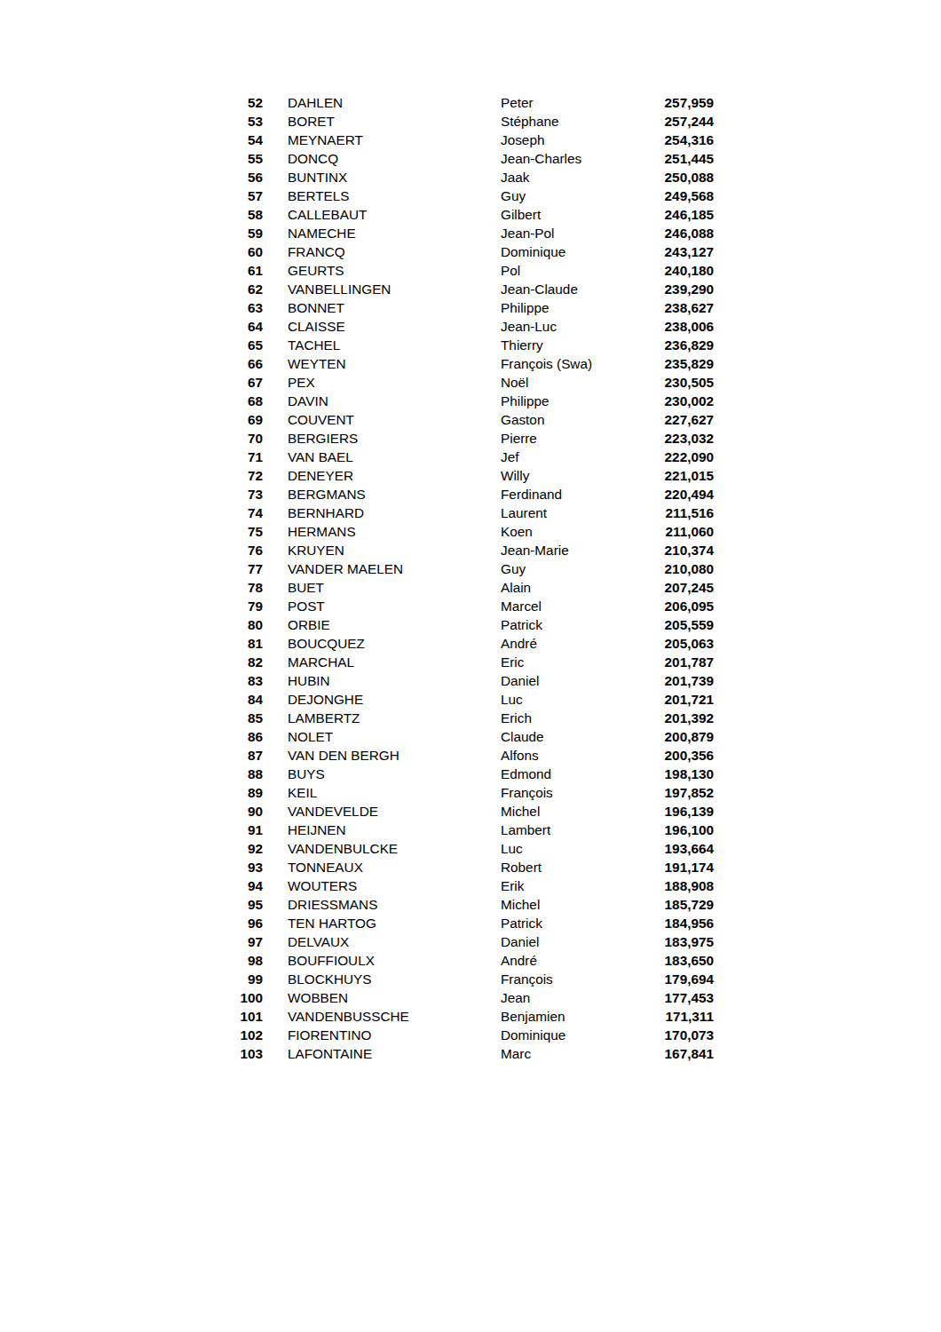| 52 | DAHLEN | Peter | 257,959 |
| 53 | BORET | Stéphane | 257,244 |
| 54 | MEYNAERT | Joseph | 254,316 |
| 55 | DONCQ | Jean-Charles | 251,445 |
| 56 | BUNTINX | Jaak | 250,088 |
| 57 | BERTELS | Guy | 249,568 |
| 58 | CALLEBAUT | Gilbert | 246,185 |
| 59 | NAMECHE | Jean-Pol | 246,088 |
| 60 | FRANCQ | Dominique | 243,127 |
| 61 | GEURTS | Pol | 240,180 |
| 62 | VANBELLINGEN | Jean-Claude | 239,290 |
| 63 | BONNET | Philippe | 238,627 |
| 64 | CLAISSE | Jean-Luc | 238,006 |
| 65 | TACHEL | Thierry | 236,829 |
| 66 | WEYTEN | François (Swa) | 235,829 |
| 67 | PEX | Noël | 230,505 |
| 68 | DAVIN | Philippe | 230,002 |
| 69 | COUVENT | Gaston | 227,627 |
| 70 | BERGIERS | Pierre | 223,032 |
| 71 | VAN BAEL | Jef | 222,090 |
| 72 | DENEYER | Willy | 221,015 |
| 73 | BERGMANS | Ferdinand | 220,494 |
| 74 | BERNHARD | Laurent | 211,516 |
| 75 | HERMANS | Koen | 211,060 |
| 76 | KRUYEN | Jean-Marie | 210,374 |
| 77 | VANDER MAELEN | Guy | 210,080 |
| 78 | BUET | Alain | 207,245 |
| 79 | POST | Marcel | 206,095 |
| 80 | ORBIE | Patrick | 205,559 |
| 81 | BOUCQUEZ | André | 205,063 |
| 82 | MARCHAL | Eric | 201,787 |
| 83 | HUBIN | Daniel | 201,739 |
| 84 | DEJONGHE | Luc | 201,721 |
| 85 | LAMBERTZ | Erich | 201,392 |
| 86 | NOLET | Claude | 200,879 |
| 87 | VAN DEN BERGH | Alfons | 200,356 |
| 88 | BUYS | Edmond | 198,130 |
| 89 | KEIL | François | 197,852 |
| 90 | VANDEVELDE | Michel | 196,139 |
| 91 | HEIJNEN | Lambert | 196,100 |
| 92 | VANDENBULCKE | Luc | 193,664 |
| 93 | TONNEAUX | Robert | 191,174 |
| 94 | WOUTERS | Erik | 188,908 |
| 95 | DRIESSMANS | Michel | 185,729 |
| 96 | TEN HARTOG | Patrick | 184,956 |
| 97 | DELVAUX | Daniel | 183,975 |
| 98 | BOUFFIOULX | André | 183,650 |
| 99 | BLOCKHUYS | François | 179,694 |
| 100 | WOBBEN | Jean | 177,453 |
| 101 | VANDENBUSSCHE | Benjamien | 171,311 |
| 102 | FIORENTINO | Dominique | 170,073 |
| 103 | LAFONTAINE | Marc | 167,841 |